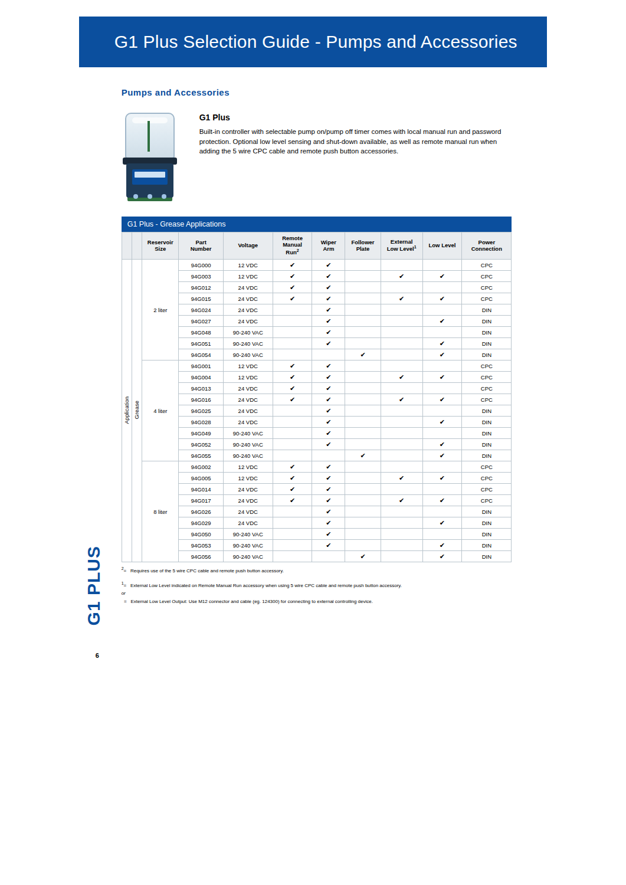G1 Plus Selection Guide - Pumps and Accessories
G1 PLUS
Pumps and Accessories
G1 Plus
Built-in controller with selectable pump on/pump off timer comes with local manual run and password protection. Optional low level sensing and shut-down available, as well as remote manual run when adding the 5 wire CPC cable and remote push button accessories.
G1 Plus - Grease Applications
| | | Reservoir Size | Part Number | Voltage | Remote Manual Run 2 | Wiper Arm | Follower Plate | External Low Level 1 | Low Level | Power Connection |
| --- | --- | --- | --- | --- | --- | --- | --- | --- | --- | --- |
| Application | Grease | 2 liter | 94G000 | 12 VDC | ✔ | ✔ | | | | CPC |
| 94G003 | 12 VDC | ✔ | ✔ | | ✔ | ✔ | CPC |
| 94G012 | 24 VDC | ✔ | ✔ | | | | CPC |
| 94G015 | 24 VDC | ✔ | ✔ | | ✔ | ✔ | CPC |
| 94G024 | 24 VDC | | ✔ | | | | DIN |
| 94G027 | 24 VDC | | ✔ | | | ✔ | DIN |
| 94G048 | 90-240 VAC | | ✔ | | | | DIN |
| 94G051 | 90-240 VAC | | ✔ | | | ✔ | DIN |
| 94G054 | 90-240 VAC | | | ✔ | | ✔ | DIN |
| 4 liter | 94G001 | 12 VDC | ✔ | ✔ | | | | CPC |
| 94G004 | 12 VDC | ✔ | ✔ | | ✔ | ✔ | CPC |
| 94G013 | 24 VDC | ✔ | ✔ | | | | CPC |
| 94G016 | 24 VDC | ✔ | ✔ | | ✔ | ✔ | CPC |
| 94G025 | 24 VDC | | ✔ | | | | DIN |
| 94G028 | 24 VDC | | ✔ | | | ✔ | DIN |
| 94G049 | 90-240 VAC | | ✔ | | | | DIN |
| 94G052 | 90-240 VAC | | ✔ | | | ✔ | DIN |
| 94G055 | 90-240 VAC | | | ✔ | | ✔ | DIN |
| 8 liter | 94G002 | 12 VDC | ✔ | ✔ | | | | CPC |
| 94G005 | 12 VDC | ✔ | ✔ | | ✔ | ✔ | CPC |
| 94G014 | 24 VDC | ✔ | ✔ | | | | CPC |
| 94G017 | 24 VDC | ✔ | ✔ | | ✔ | ✔ | CPC |
| 94G026 | 24 VDC | | ✔ | | | | DIN |
| 94G029 | 24 VDC | | ✔ | | | ✔ | DIN |
| 94G050 | 90-240 VAC | | ✔ | | | | DIN |
| 94G053 | 90-240 VAC | | ✔ | | | ✔ | DIN |
| 94G056 | 90-240 VAC | | | ✔ | | ✔ | DIN |
2= Requires use of the 5 wire CPC cable and remote push button accessory.
1= External Low Level indicated on Remote Manual Run accessory when using 5 wire CPC cable and remote push button accessory.
or
= External Low Level Output: Use M12 connector and cable (eg. 124300) for connecting to external controlling device.
6